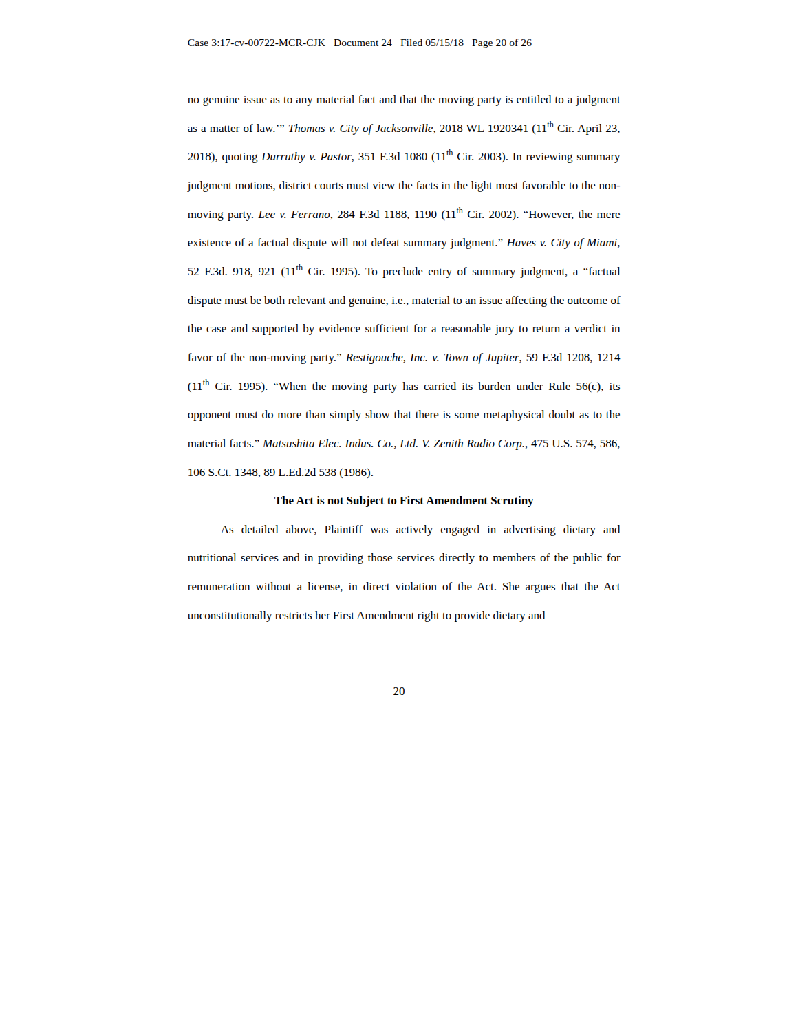Case 3:17-cv-00722-MCR-CJK Document 24 Filed 05/15/18 Page 20 of 26
no genuine issue as to any material fact and that the moving party is entitled to a judgment as a matter of law.’” Thomas v. City of Jacksonville, 2018 WL 1920341 (11th Cir. April 23, 2018), quoting Durruthy v. Pastor, 351 F.3d 1080 (11th Cir. 2003). In reviewing summary judgment motions, district courts must view the facts in the light most favorable to the non-moving party. Lee v. Ferrano, 284 F.3d 1188, 1190 (11th Cir. 2002). “However, the mere existence of a factual dispute will not defeat summary judgment.” Haves v. City of Miami, 52 F.3d. 918, 921 (11th Cir. 1995). To preclude entry of summary judgment, a “factual dispute must be both relevant and genuine, i.e., material to an issue affecting the outcome of the case and supported by evidence sufficient for a reasonable jury to return a verdict in favor of the non-moving party.” Restigouche, Inc. v. Town of Jupiter, 59 F.3d 1208, 1214 (11th Cir. 1995). “When the moving party has carried its burden under Rule 56(c), its opponent must do more than simply show that there is some metaphysical doubt as to the material facts.” Matsushita Elec. Indus. Co., Ltd. V. Zenith Radio Corp., 475 U.S. 574, 586, 106 S.Ct. 1348, 89 L.Ed.2d 538 (1986).
The Act is not Subject to First Amendment Scrutiny
As detailed above, Plaintiff was actively engaged in advertising dietary and nutritional services and in providing those services directly to members of the public for remuneration without a license, in direct violation of the Act. She argues that the Act unconstitutionally restricts her First Amendment right to provide dietary and
20